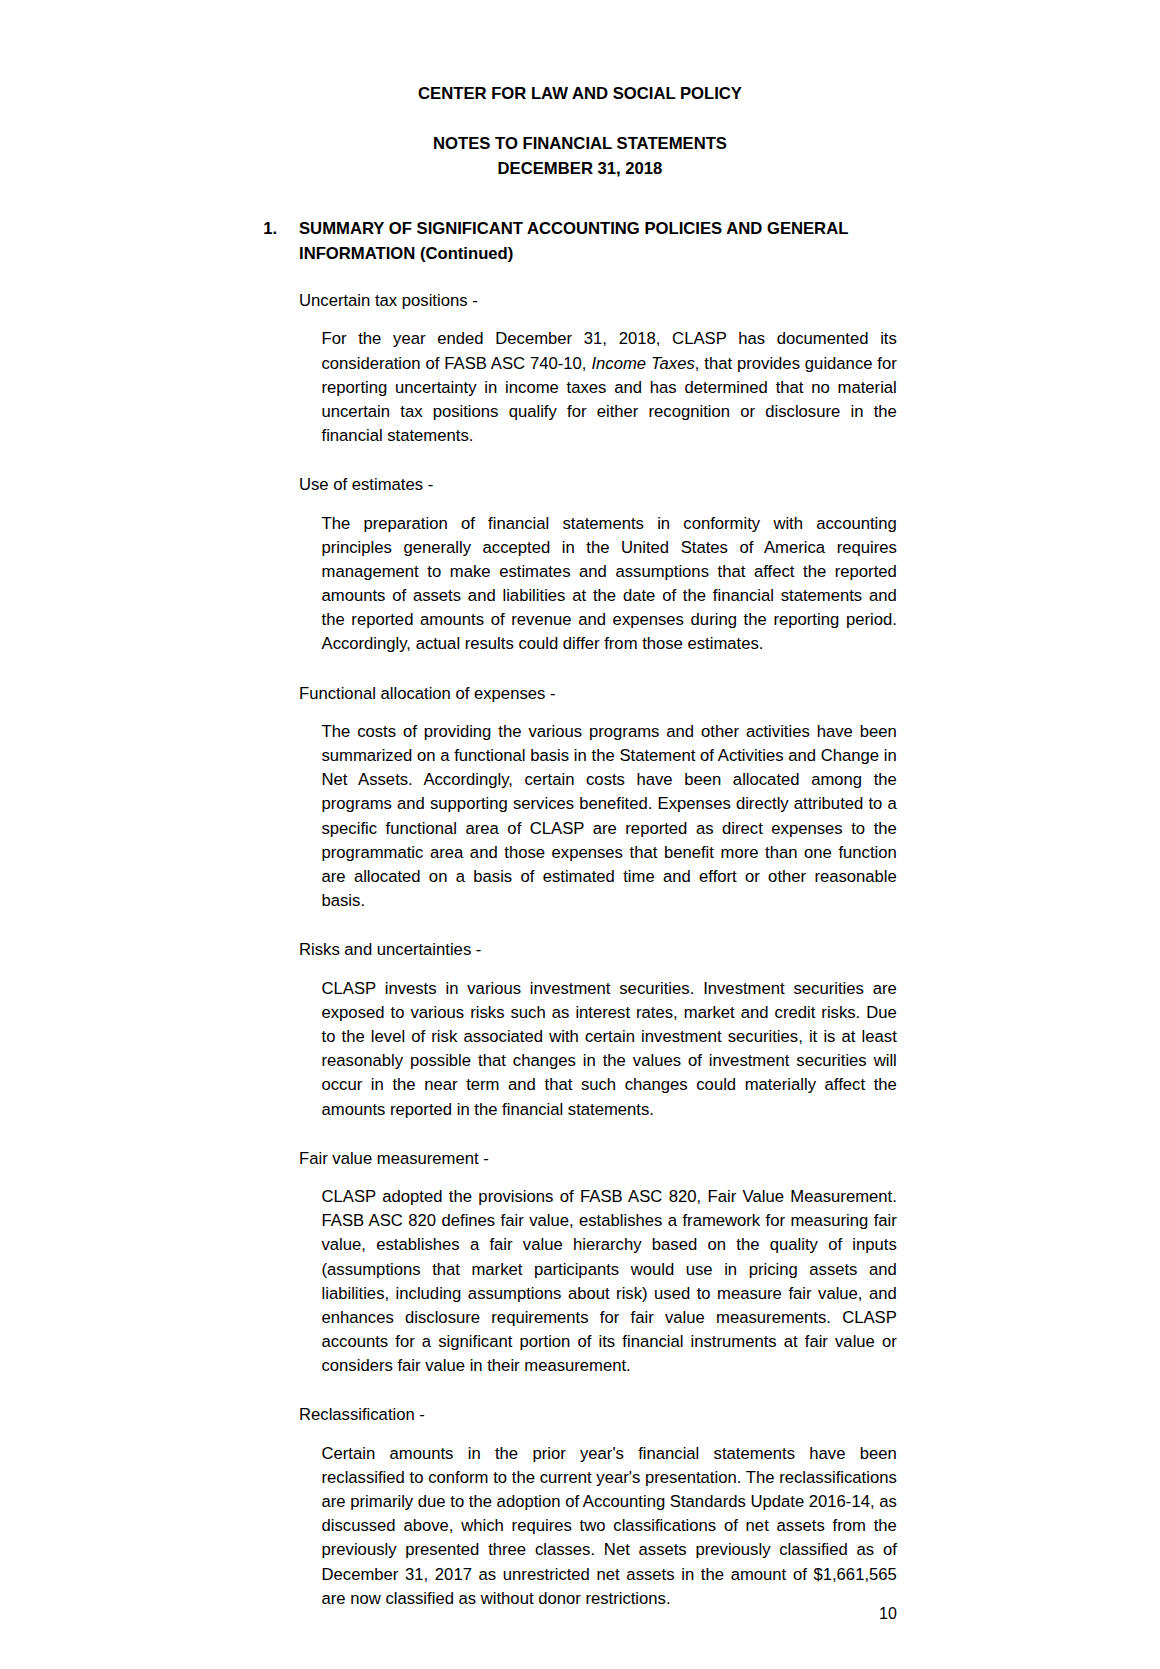CENTER FOR LAW AND SOCIAL POLICY
NOTES TO FINANCIAL STATEMENTS DECEMBER 31, 2018
1. SUMMARY OF SIGNIFICANT ACCOUNTING POLICIES AND GENERAL INFORMATION (Continued)
Uncertain tax positions -
For the year ended December 31, 2018, CLASP has documented its consideration of FASB ASC 740-10, Income Taxes, that provides guidance for reporting uncertainty in income taxes and has determined that no material uncertain tax positions qualify for either recognition or disclosure in the financial statements.
Use of estimates -
The preparation of financial statements in conformity with accounting principles generally accepted in the United States of America requires management to make estimates and assumptions that affect the reported amounts of assets and liabilities at the date of the financial statements and the reported amounts of revenue and expenses during the reporting period. Accordingly, actual results could differ from those estimates.
Functional allocation of expenses -
The costs of providing the various programs and other activities have been summarized on a functional basis in the Statement of Activities and Change in Net Assets. Accordingly, certain costs have been allocated among the programs and supporting services benefited. Expenses directly attributed to a specific functional area of CLASP are reported as direct expenses to the programmatic area and those expenses that benefit more than one function are allocated on a basis of estimated time and effort or other reasonable basis.
Risks and uncertainties -
CLASP invests in various investment securities. Investment securities are exposed to various risks such as interest rates, market and credit risks. Due to the level of risk associated with certain investment securities, it is at least reasonably possible that changes in the values of investment securities will occur in the near term and that such changes could materially affect the amounts reported in the financial statements.
Fair value measurement -
CLASP adopted the provisions of FASB ASC 820, Fair Value Measurement. FASB ASC 820 defines fair value, establishes a framework for measuring fair value, establishes a fair value hierarchy based on the quality of inputs (assumptions that market participants would use in pricing assets and liabilities, including assumptions about risk) used to measure fair value, and enhances disclosure requirements for fair value measurements. CLASP accounts for a significant portion of its financial instruments at fair value or considers fair value in their measurement.
Reclassification -
Certain amounts in the prior year's financial statements have been reclassified to conform to the current year's presentation. The reclassifications are primarily due to the adoption of Accounting Standards Update 2016-14, as discussed above, which requires two classifications of net assets from the previously presented three classes. Net assets previously classified as of December 31, 2017 as unrestricted net assets in the amount of $1,661,565 are now classified as without donor restrictions.
10